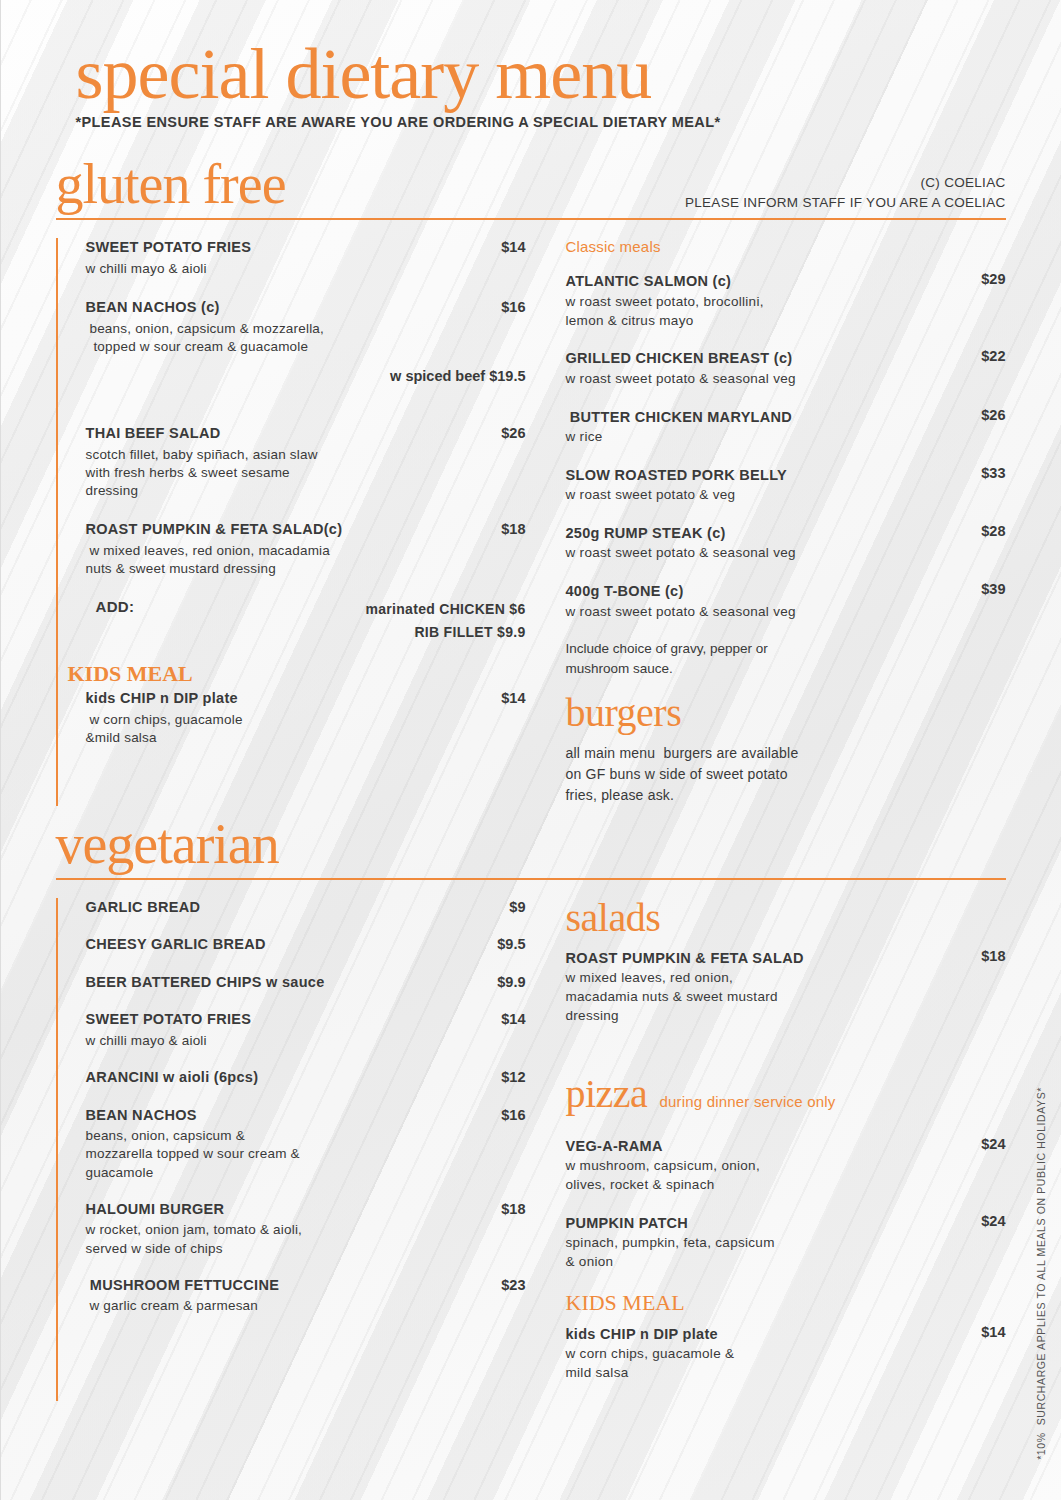special dietary menu
*PLEASE ENSURE STAFF ARE AWARE YOU ARE ORDERING A SPECIAL DIETARY MEAL*
gluten free
(C) COELIAC
PLEASE INFORM STAFF IF YOU ARE A COELIAC
SWEET POTATO FRIES w chilli mayo & aioli
$14
BEAN NACHOS (c) beans, onion, capsicum & mozzarella,
topped w sour cream & guacamole
$16
w spiced beef $19.5
THAI BEEF SALAD scotch fillet, baby spiñach, asian slaw
with fresh herbs & sweet sesame
dressing
$26
ROAST PUMPKIN & FETA SALAD(c) w mixed leaves, red onion, macadamia
nuts & sweet mustard dressing
$18
ADD:
marinated CHICKEN $6
RIB FILLET $9.9
KIDS MEAL
kids CHIP n DIP plate w corn chips, guacamole
&mild salsa
$14
Classic meals
ATLANTIC SALMON (c) w roast sweet potato, brocollini,
lemon & citrus mayo
$29
GRILLED CHICKEN BREAST (c) w roast sweet potato & seasonal veg
$22
BUTTER CHICKEN MARYLAND w rice
$26
SLOW ROASTED PORK BELLY w roast sweet potato & veg
$33
250g RUMP STEAK (c) w roast sweet potato & seasonal veg
$28
400g T-BONE (c) w roast sweet potato & seasonal veg
$39
Include choice of gravy, pepper or
mushroom sauce.
burgers
all main menu burgers are available
on GF buns w side of sweet potato
fries, please ask.
vegetarian
GARLIC BREAD
$9
CHEESY GARLIC BREAD
$9.5
BEER BATTERED CHIPS w sauce
$9.9
SWEET POTATO FRIES w chilli mayo & aioli
$14
ARANCINI w aioli (6pcs)
$12
BEAN NACHOS beans, onion, capsicum &
mozzarella topped w sour cream &
guacamole
$16
HALOUMI BURGER w rocket, onion jam, tomato & aioli,
served w side of chips
$18
MUSHROOM FETTUCCINE w garlic cream & parmesan
$23
salads
ROAST PUMPKIN & FETA SALAD w mixed leaves, red onion,
macadamia nuts & sweet mustard
dressing
$18
pizza
during dinner service only
VEG-A-RAMA w mushroom, capsicum, onion,
olives, rocket & spinach
$24
PUMPKIN PATCH spinach, pumpkin, feta, capsicum
& onion
$24
KIDS MEAL
kids CHIP n DIP plate w corn chips, guacamole &
mild salsa
$14
*10% SURCHARGE APPLIES TO ALL MEALS ON PUBLIC HOLIDAYS*